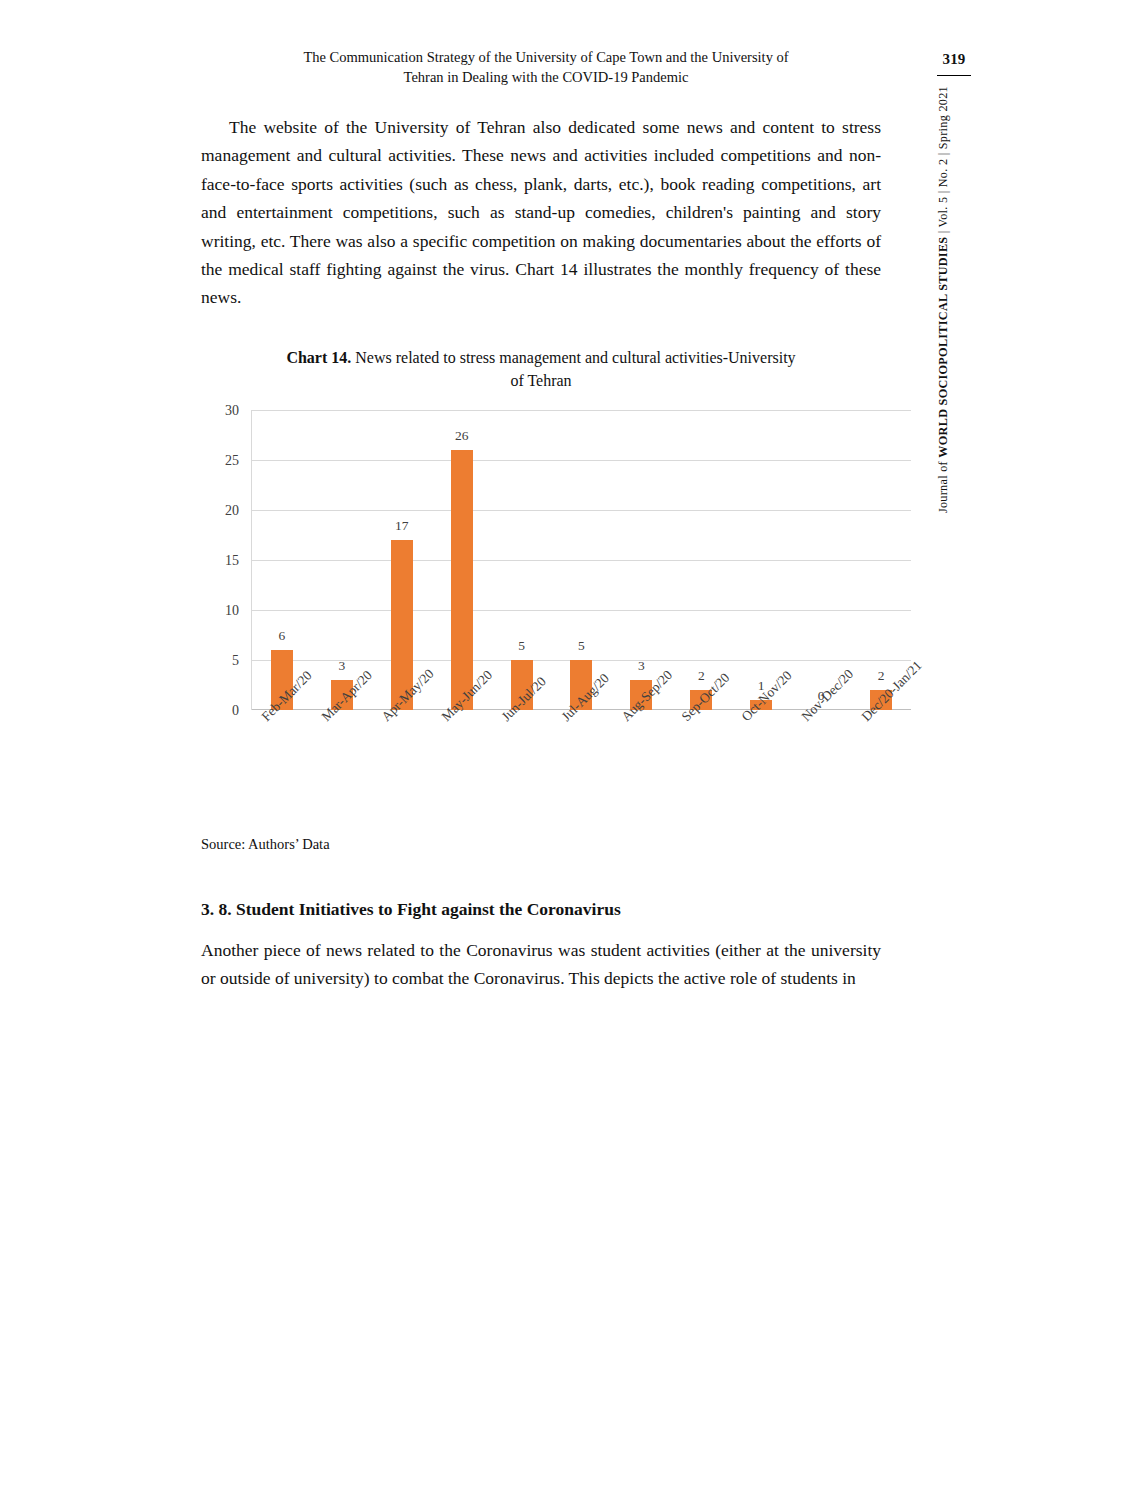319
Journal of WORLD SOCIOPOLITICAL STUDIES | Vol. 5 | No. 2 | Spring 2021
The Communication Strategy of the University of Cape Town and the University of
Tehran in Dealing with the COVID-19 Pandemic
The website of the University of Tehran also dedicated some news and content to stress management and cultural activities. These news and activities included competitions and non-face-to-face sports activities (such as chess, plank, darts, etc.), book reading competitions, art and entertainment competitions, such as stand-up comedies, children's painting and story writing, etc. There was also a specific competition on making documentaries about the efforts of the medical staff fighting against the virus. Chart 14 illustrates the monthly frequency of these news.
Chart 14. News related to stress management and cultural activities-University
of Tehran
30
25
20
15
10
5
0
6
3
17
26
5
5
3
2
1
0
2
Feb-Mar/20
Mar-Apr/20
Apr-May/20
May-Jun/20
Jun-Jul/20
Jul-Aug/20
Aug-Sep/20
Sep-Oct/20
Oct-Nov/20
Nov-Dec/20
Dec/20-Jan/21
Source: Authors’ Data
3. 8. Student Initiatives to Fight against the Coronavirus
Another piece of news related to the Coronavirus was student activities (either at the university or outside of university) to combat the Coronavirus. This depicts the active role of students in